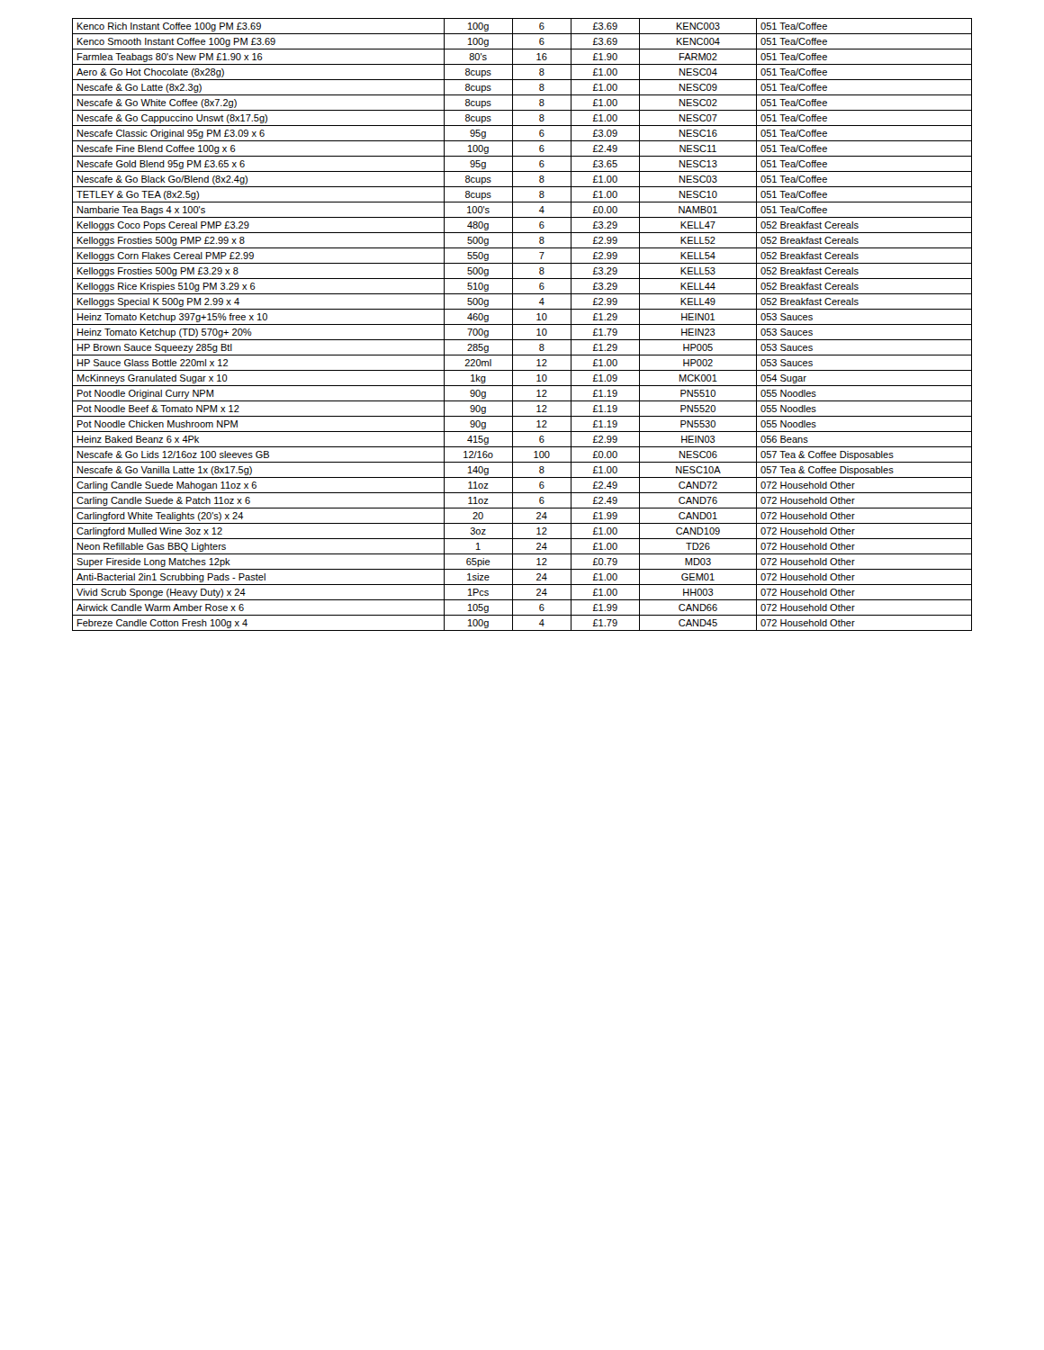| Kenco Rich Instant Coffee 100g PM £3.69 | 100g | 6 | £3.69 | KENC003 | 051 Tea/Coffee |
| Kenco Smooth Instant Coffee 100g PM £3.69 | 100g | 6 | £3.69 | KENC004 | 051 Tea/Coffee |
| Farmlea Teabags 80's New PM £1.90 x 16 | 80's | 16 | £1.90 | FARM02 | 051 Tea/Coffee |
| Aero & Go Hot Chocolate (8x28g) | 8cups | 8 | £1.00 | NESC04 | 051 Tea/Coffee |
| Nescafe & Go Latte (8x2.3g) | 8cups | 8 | £1.00 | NESC09 | 051 Tea/Coffee |
| Nescafe & Go White Coffee (8x7.2g) | 8cups | 8 | £1.00 | NESC02 | 051 Tea/Coffee |
| Nescafe & Go Cappuccino Unswt (8x17.5g) | 8cups | 8 | £1.00 | NESC07 | 051 Tea/Coffee |
| Nescafe Classic Original 95g PM £3.09 x 6 | 95g | 6 | £3.09 | NESC16 | 051 Tea/Coffee |
| Nescafe Fine Blend Coffee 100g x 6 | 100g | 6 | £2.49 | NESC11 | 051 Tea/Coffee |
| Nescafe Gold Blend 95g PM £3.65 x 6 | 95g | 6 | £3.65 | NESC13 | 051 Tea/Coffee |
| Nescafe & Go Black Go/Blend (8x2.4g) | 8cups | 8 | £1.00 | NESC03 | 051 Tea/Coffee |
| TETLEY & Go TEA (8x2.5g) | 8cups | 8 | £1.00 | NESC10 | 051 Tea/Coffee |
| Nambarie Tea Bags 4 x 100's | 100's | 4 | £0.00 | NAMB01 | 051 Tea/Coffee |
| Kelloggs Coco Pops Cereal PMP £3.29 | 480g | 6 | £3.29 | KELL47 | 052 Breakfast Cereals |
| Kelloggs Frosties 500g PMP £2.99 x 8 | 500g | 8 | £2.99 | KELL52 | 052 Breakfast Cereals |
| Kelloggs Corn Flakes Cereal PMP £2.99 | 550g | 7 | £2.99 | KELL54 | 052 Breakfast Cereals |
| Kelloggs Frosties 500g PM £3.29 x 8 | 500g | 8 | £3.29 | KELL53 | 052 Breakfast Cereals |
| Kelloggs Rice Krispies 510g PM 3.29 x 6 | 510g | 6 | £3.29 | KELL44 | 052 Breakfast Cereals |
| Kelloggs Special K 500g PM 2.99 x 4 | 500g | 4 | £2.99 | KELL49 | 052 Breakfast Cereals |
| Heinz Tomato Ketchup 397g+15% free x 10 | 460g | 10 | £1.29 | HEIN01 | 053 Sauces |
| Heinz Tomato Ketchup (TD) 570g+ 20% | 700g | 10 | £1.79 | HEIN23 | 053 Sauces |
| HP Brown Sauce Squeezy 285g Btl | 285g | 8 | £1.29 | HP005 | 053 Sauces |
| HP Sauce Glass Bottle 220ml x 12 | 220ml | 12 | £1.00 | HP002 | 053 Sauces |
| McKinneys Granulated Sugar x 10 | 1kg | 10 | £1.09 | MCK001 | 054 Sugar |
| Pot Noodle Original Curry NPM | 90g | 12 | £1.19 | PN5510 | 055 Noodles |
| Pot Noodle Beef & Tomato NPM x 12 | 90g | 12 | £1.19 | PN5520 | 055 Noodles |
| Pot Noodle Chicken Mushroom NPM | 90g | 12 | £1.19 | PN5530 | 055 Noodles |
| Heinz Baked Beanz 6 x 4Pk | 415g | 6 | £2.99 | HEIN03 | 056 Beans |
| Nescafe & Go Lids 12/16oz 100 sleeves GB | 12/16o | 100 | £0.00 | NESC06 | 057 Tea & Coffee Disposables |
| Nescafe & Go Vanilla Latte 1x (8x17.5g) | 140g | 8 | £1.00 | NESC10A | 057 Tea & Coffee Disposables |
| Carling Candle Suede Mahogan 11oz x 6 | 11oz | 6 | £2.49 | CAND72 | 072 Household Other |
| Carling Candle Suede & Patch 11oz x 6 | 11oz | 6 | £2.49 | CAND76 | 072 Household Other |
| Carlingford White Tealights (20's) x 24 | 20 | 24 | £1.99 | CAND01 | 072 Household Other |
| Carlingford Mulled Wine 3oz x 12 | 3oz | 12 | £1.00 | CAND109 | 072 Household Other |
| Neon Refillable Gas BBQ Lighters | 1 | 24 | £1.00 | TD26 | 072 Household Other |
| Super Fireside Long Matches 12pk | 65pie | 12 | £0.79 | MD03 | 072 Household Other |
| Anti-Bacterial 2in1 Scrubbing Pads - Pastel | 1size | 24 | £1.00 | GEM01 | 072 Household Other |
| Vivid Scrub Sponge (Heavy Duty) x 24 | 1Pcs | 24 | £1.00 | HH003 | 072 Household Other |
| Airwick Candle Warm Amber Rose x 6 | 105g | 6 | £1.99 | CAND66 | 072 Household Other |
| Febreze Candle Cotton Fresh 100g x 4 | 100g | 4 | £1.79 | CAND45 | 072 Household Other |